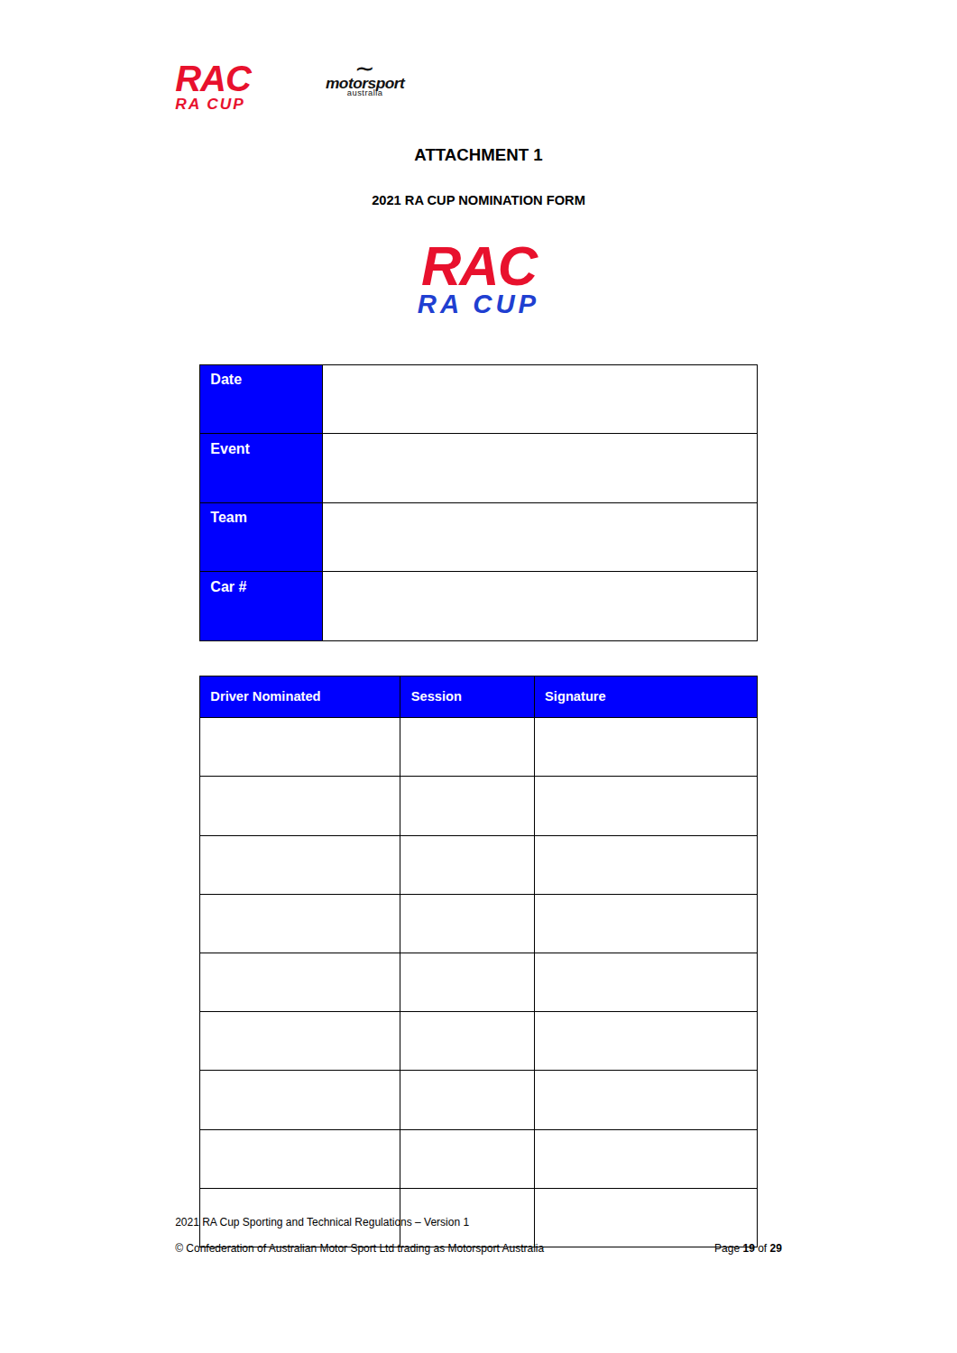RAC
RA CUP
∼
motorsport
australia
ATTACHMENT 1
2021 RA CUP NOMINATION FORM
RAC
RA CUP
| Date | |
| Event | |
| Team | |
| Car # | |
| Driver Nominated | Session | Signature |
| --- | --- | --- |
2021 RA Cup Sporting and Technical Regulations – Version 1
© Confederation of Australian Motor Sport Ltd trading as Motorsport Australia
Page 19 of 29